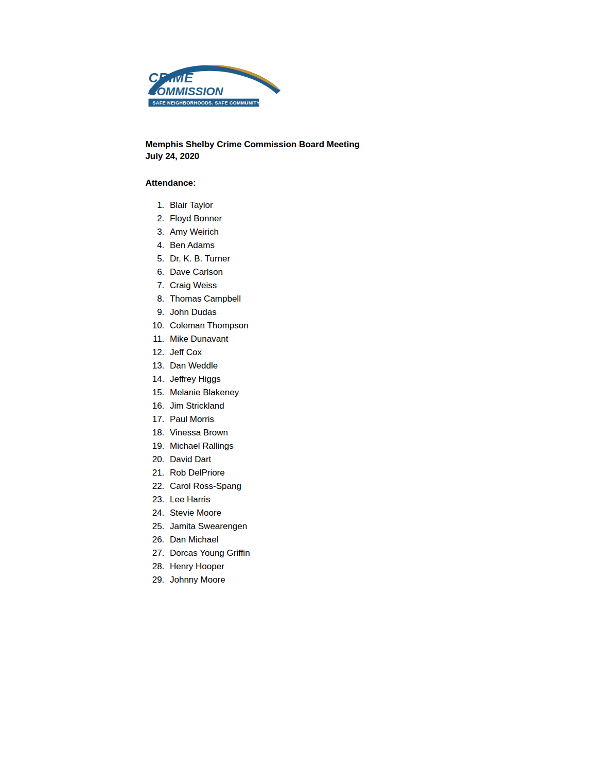CRIME COMMISSION SAFE NEIGHBORHOODS. SAFE COMMUNITY.
Memphis Shelby Crime Commission Board Meeting July 24, 2020
Attendance:
Blair Taylor
Floyd Bonner
Amy Weirich
Ben Adams
Dr. K. B. Turner
Dave Carlson
Craig Weiss
Thomas Campbell
John Dudas
Coleman Thompson
Mike Dunavant
Jeff Cox
Dan Weddle
Jeffrey Higgs
Melanie Blakeney
Jim Strickland
Paul Morris
Vinessa Brown
Michael Rallings
David Dart
Rob DelPriore
Carol Ross-Spang
Lee Harris
Stevie Moore
Jamita Swearengen
Dan Michael
Dorcas Young Griffin
Henry Hooper
Johnny Moore